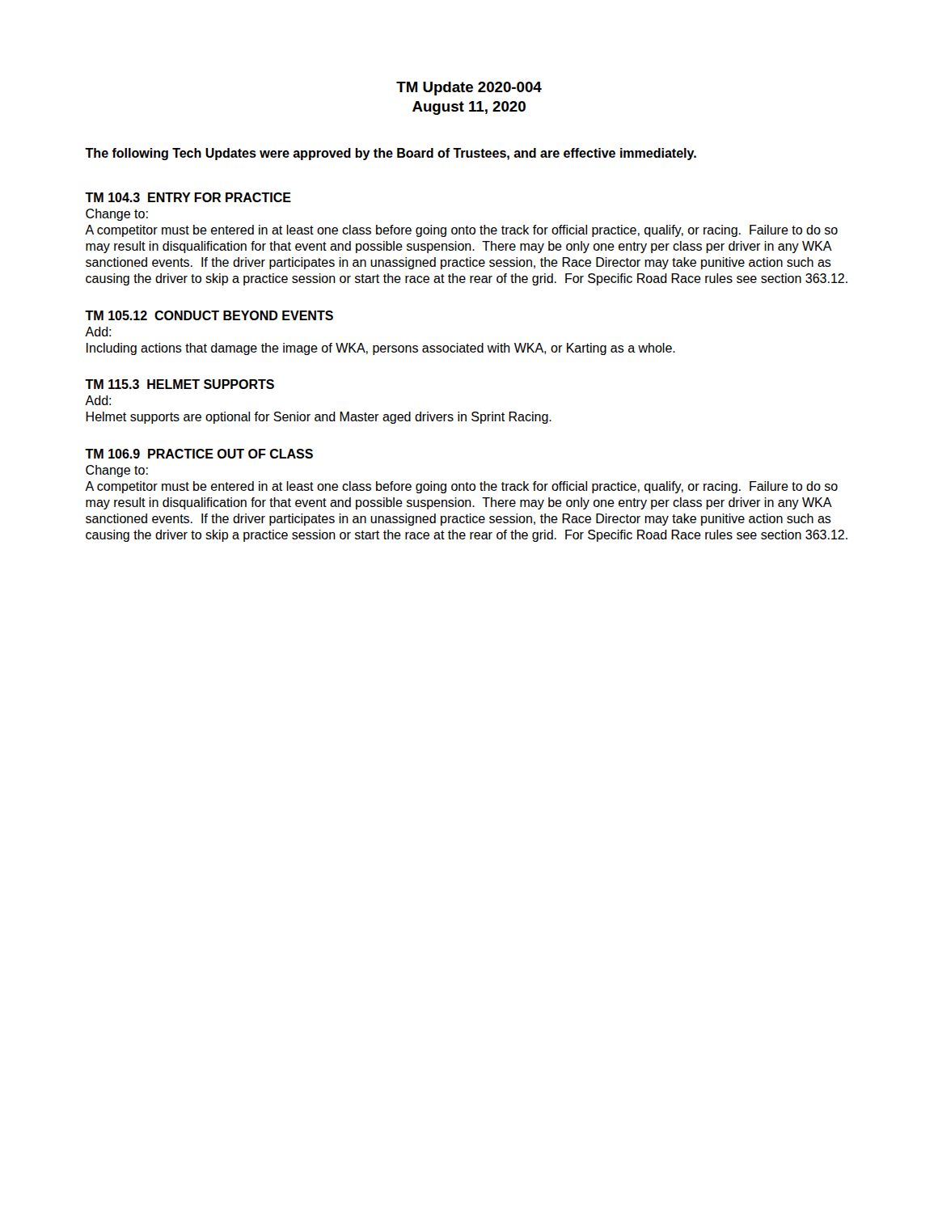TM Update 2020-004August 11, 2020
The following Tech Updates were approved by the Board of Trustees, and are effective immediately.
TM 104.3 ENTRY FOR PRACTICE
Change to:
A competitor must be entered in at least one class before going onto the track for official practice, qualify, or racing. Failure to do so may result in disqualification for that event and possible suspension. There may be only one entry per class per driver in any WKA sanctioned events. If the driver participates in an unassigned practice session, the Race Director may take punitive action such as causing the driver to skip a practice session or start the race at the rear of the grid. For Specific Road Race rules see section 363.12.
TM 105.12 CONDUCT BEYOND EVENTS
Add:
Including actions that damage the image of WKA, persons associated with WKA, or Karting as a whole.
TM 115.3 HELMET SUPPORTS
Add:
Helmet supports are optional for Senior and Master aged drivers in Sprint Racing.
TM 106.9 PRACTICE OUT OF CLASS
Change to:
A competitor must be entered in at least one class before going onto the track for official practice, qualify, or racing. Failure to do so may result in disqualification for that event and possible suspension. There may be only one entry per class per driver in any WKA sanctioned events. If the driver participates in an unassigned practice session, the Race Director may take punitive action such as causing the driver to skip a practice session or start the race at the rear of the grid. For Specific Road Race rules see section 363.12.